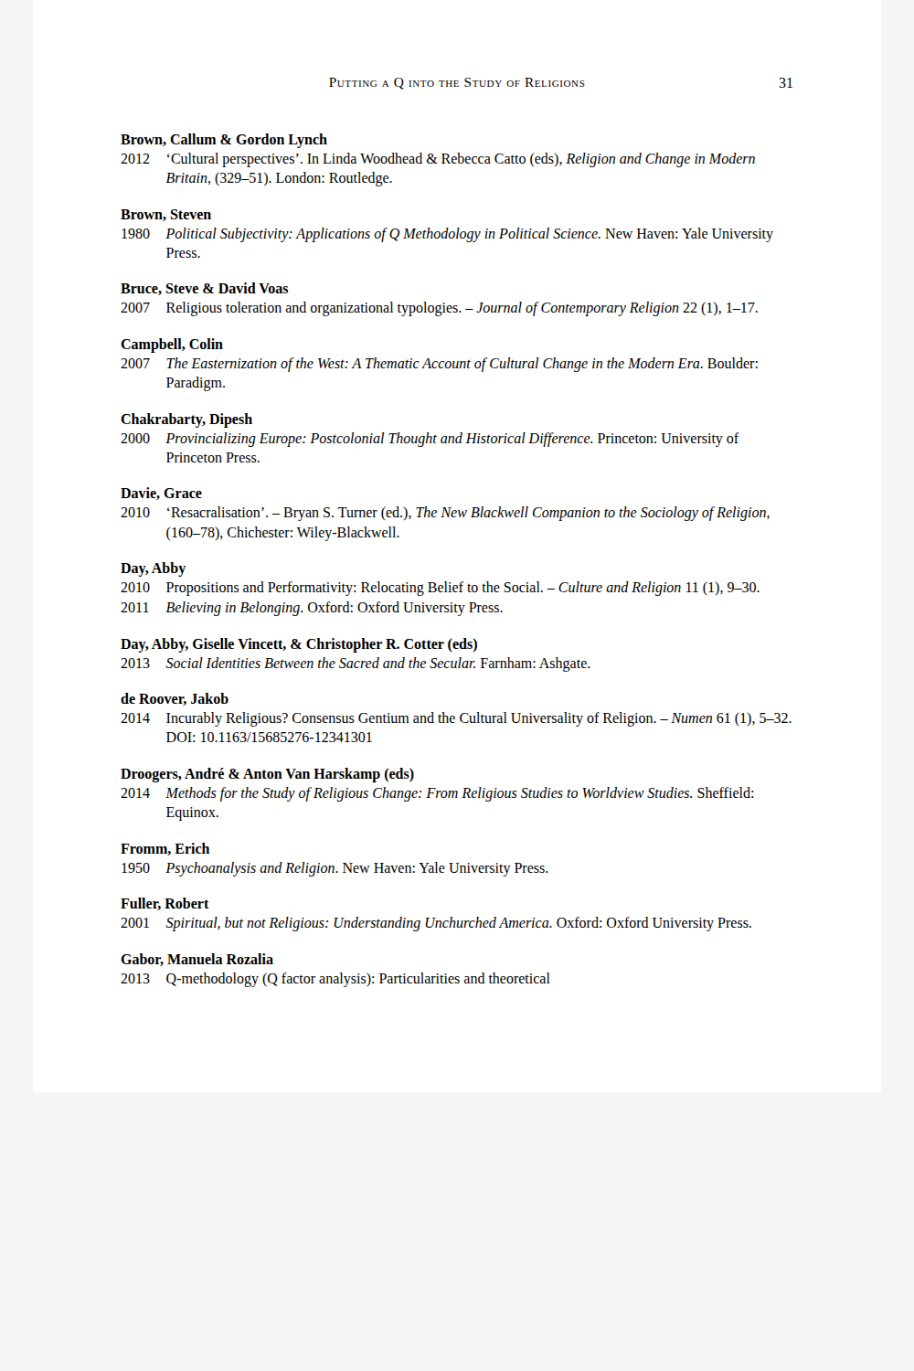Putting a Q into the Study of Religions 31
Brown, Callum & Gordon Lynch
2012‘Cultural perspectives’. In Linda Woodhead & Rebecca Catto (eds), Religion and Change in Modern Britain, (329–51). London: Routledge.
Brown, Steven
1980 Political Subjectivity: Applications of Q Methodology in Political Science. New Haven: Yale University Press.
Bruce, Steve & David Voas
2007 Religious toleration and organizational typologies. – Journal of Contemporary Religion 22 (1), 1–17.
Campbell, Colin
2007 The Easternization of the West: A Thematic Account of Cultural Change in the Modern Era. Boulder: Paradigm.
Chakrabarty, Dipesh
2000 Provincializing Europe: Postcolonial Thought and Historical Difference. Princeton: University of Princeton Press.
Davie, Grace
2010‘Resacralisation’. – Bryan S. Turner (ed.), The New Blackwell Companion to the Sociology of Religion, (160–78), Chichester: Wiley-Blackwell.
Day, Abby
2010 Propositions and Performativity: Relocating Belief to the Social. – Culture and Religion 11 (1), 9–30.
2011 Believing in Belonging. Oxford: Oxford University Press.
Day, Abby, Giselle Vincett, & Christopher R. Cotter (eds)
2013 Social Identities Between the Sacred and the Secular. Farnham: Ashgate.
de Roover, Jakob
2014 Incurably Religious? Consensus Gentium and the Cultural Universality of Religion. – Numen 61 (1), 5–32. DOI: 10.1163/15685276-12341301
Droogers, André & Anton Van Harskamp (eds)
2014 Methods for the Study of Religious Change: From Religious Studies to Worldview Studies. Sheffield: Equinox.
Fromm, Erich
1950 Psychoanalysis and Religion. New Haven: Yale University Press.
Fuller, Robert
2001 Spiritual, but not Religious: Understanding Unchurched America. Oxford: Oxford University Press.
Gabor, Manuela Rozalia
2013 Q-methodology (Q factor analysis): Particularities and theoretical